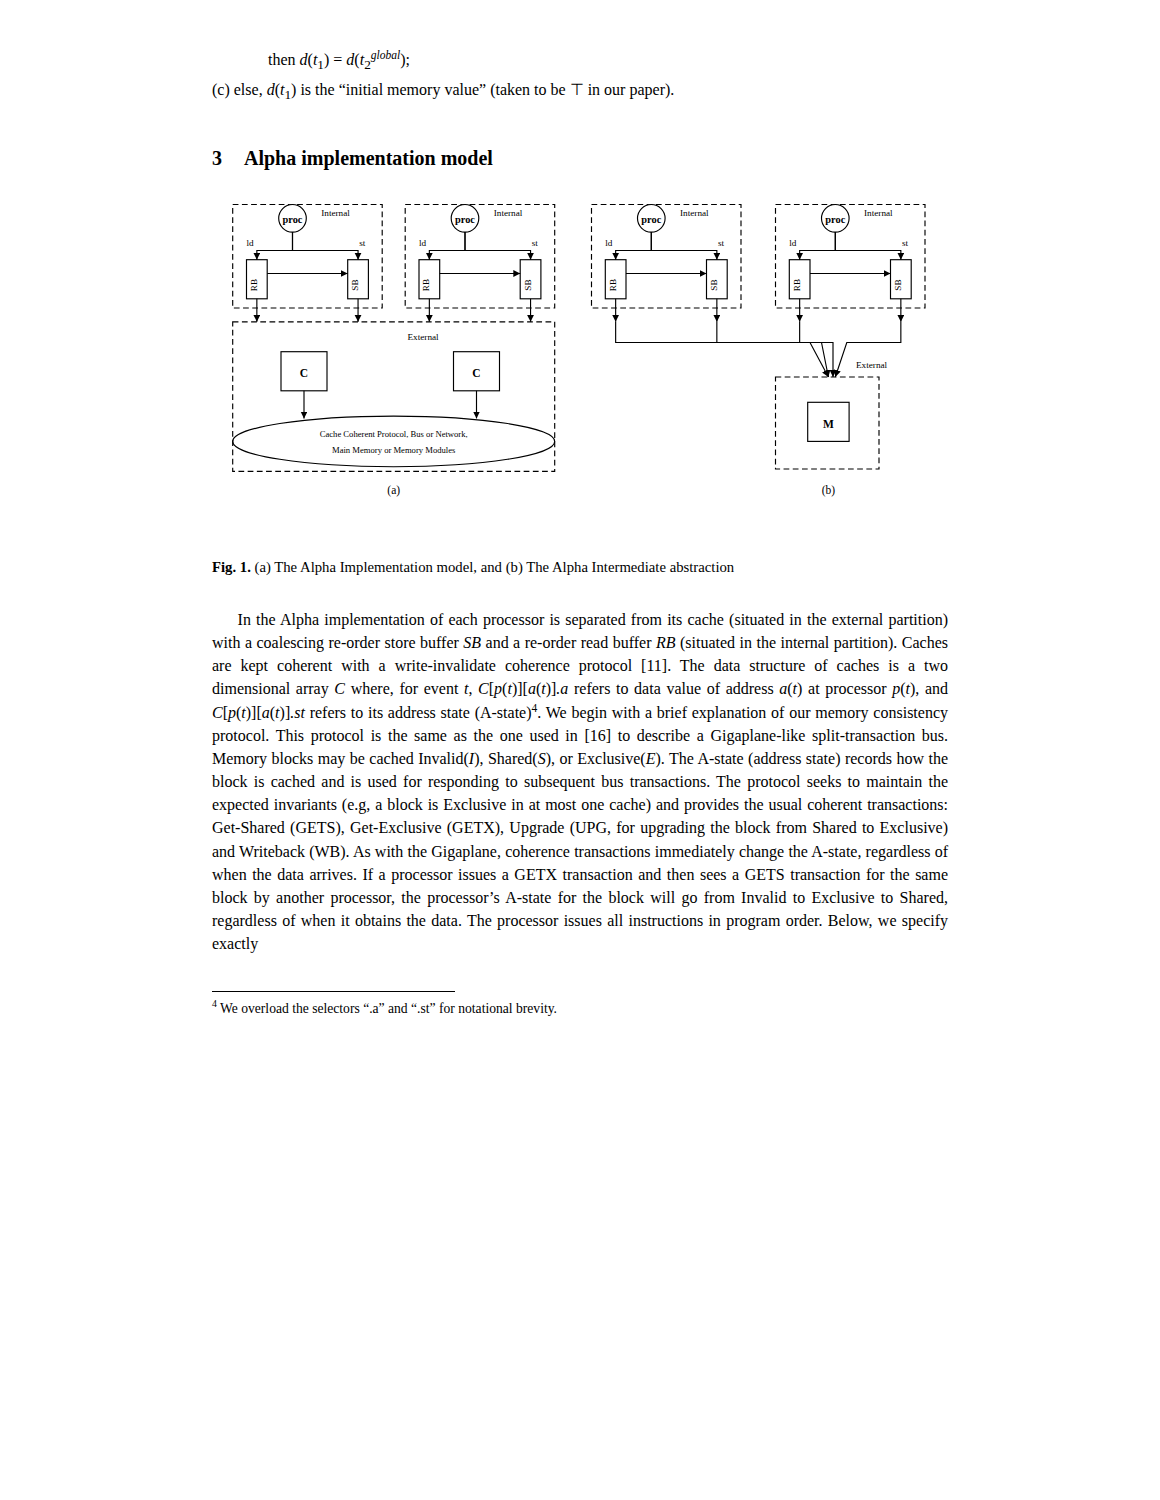then d(t1) = d(t2global);
(c) else, d(t1) is the “initial memory value” (taken to be ⊤ in our paper).
3 Alpha implementation model
proc Internal ld st RB SB proc Internal ld st RB SB proc Internal ld st RB SB proc Internal ld st RB SB External C C Cache Coherent Protocol, Bus or Network, Main Memory or Memory Modules External M (a) (b)
Fig. 1. (a) The Alpha Implementation model, and (b) The Alpha Intermediate abstraction
In the Alpha implementation of each processor is separated from its cache (situated in the external partition) with a coalescing re-order store buffer SB and a re-order read buffer RB (situated in the internal partition). Caches are kept coherent with a write-invalidate coherence protocol [11]. The data structure of caches is a two dimensional array C where, for event t, C[p(t)][a(t)].a refers to data value of address a(t) at processor p(t), and C[p(t)][a(t)].st refers to its address state (A-state)4. We begin with a brief explanation of our memory consistency protocol. This protocol is the same as the one used in [16] to describe a Gigaplane-like split-transaction bus. Memory blocks may be cached Invalid(I), Shared(S), or Exclusive(E). The A-state (address state) records how the block is cached and is used for responding to subsequent bus transactions. The protocol seeks to maintain the expected invariants (e.g, a block is Exclusive in at most one cache) and provides the usual coherent transactions: Get-Shared (GETS), Get-Exclusive (GETX), Upgrade (UPG, for upgrading the block from Shared to Exclusive) and Writeback (WB). As with the Gigaplane, coherence transactions immediately change the A-state, regardless of when the data arrives. If a processor issues a GETX transaction and then sees a GETS transaction for the same block by another processor, the processor’s A-state for the block will go from Invalid to Exclusive to Shared, regardless of when it obtains the data. The processor issues all instructions in program order. Below, we specify exactly
4 We overload the selectors “.a” and “.st” for notational brevity.